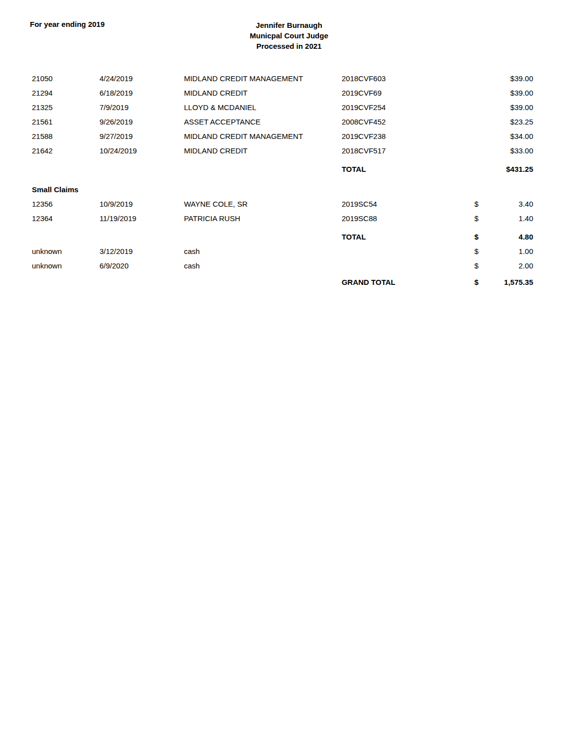For year ending 2019
Jennifer Burnaugh
Municpal Court Judge
Processed in 2021
| 21050 | 4/24/2019 | MIDLAND CREDIT MANAGEMENT | 2018CVF603 | | $39.00 |
| 21294 | 6/18/2019 | MIDLAND CREDIT | 2019CVF69 | | $39.00 |
| 21325 | 7/9/2019 | LLOYD & MCDANIEL | 2019CVF254 | | $39.00 |
| 21561 | 9/26/2019 | ASSET ACCEPTANCE | 2008CVF452 | | $23.25 |
| 21588 | 9/27/2019 | MIDLAND CREDIT MANAGEMENT | 2019CVF238 | | $34.00 |
| 21642 | 10/24/2019 | MIDLAND CREDIT | 2018CVF517 | | $33.00 |
| | | | TOTAL | | $431.25 |
| Small Claims |
| 12356 | 10/9/2019 | WAYNE COLE, SR | 2019SC54 | $ | 3.40 |
| 12364 | 11/19/2019 | PATRICIA RUSH | 2019SC88 | $ | 1.40 |
| | | | TOTAL | $ | 4.80 |
| unknown | 3/12/2019 | cash | | $ | 1.00 |
| unknown | 6/9/2020 | cash | | $ | 2.00 |
| | | | GRAND TOTAL | $ | 1,575.35 |